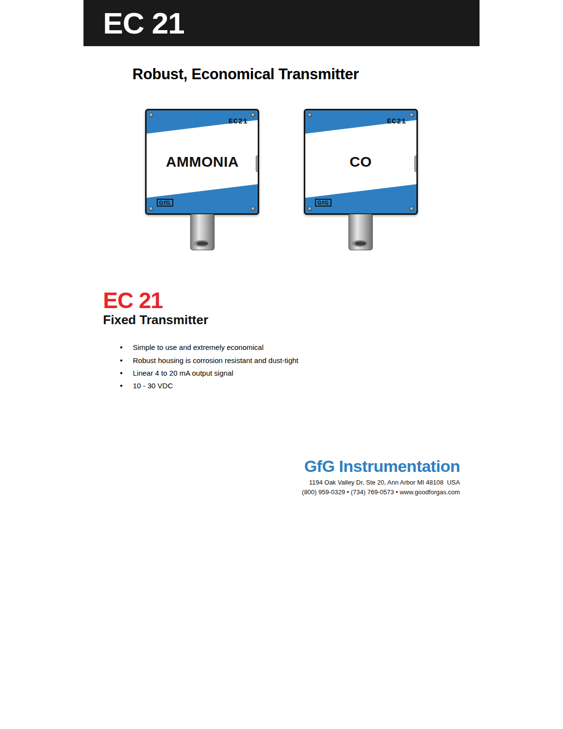EC 21
Robust, Economical Transmitter
EC21
AMMONIA
GfG
EC21
CO
GfG
EC 21
Fixed Transmitter
Simple to use and extremely economical
Robust housing is corrosion resistant and dust-tight
Linear 4 to 20 mA output signal
10 - 30 VDC
GfG Instrumentation
1194 Oak Valley Dr, Ste 20, Ann Arbor MI 48108 USA
(800) 959-0329 • (734) 769-0573 • www.goodforgas.com